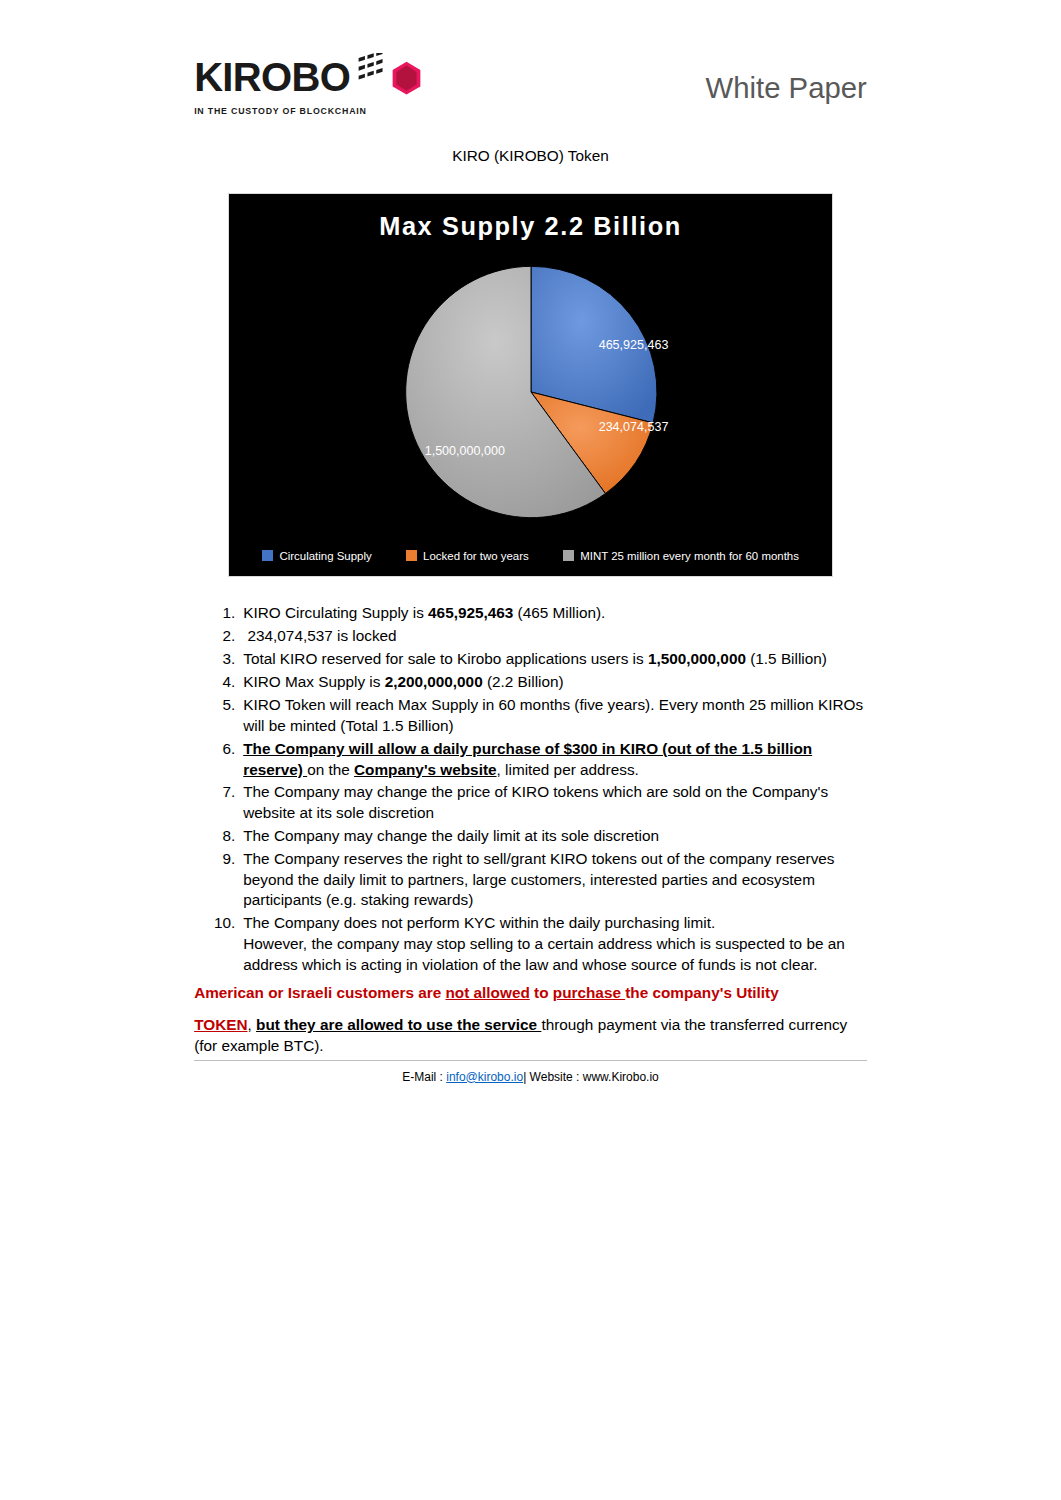KIROBO
IN THE CUSTODY OF BLOCKCHAIN
White Paper
KIRO (KIROBO) Token
Max Supply 2.2 Billion
Pie: center (260,150) r=130 Slices (clockwise from 12 o'clock): Blue : 465,925,463 / 2.2B = 21.18% -> 76.25 deg Orange: 234,074,537 / 2.2B = 10.64% -> 38.30 deg Gray : 1,500,000,000 / 2.2B = 68.18% -> 245.45 deg 465,925,463 234,074,537 1,500,000,000
Circulating Supply
Locked for two years
MINT 25 million every month for 60 months
KIRO Circulating Supply is 465,925,463 (465 Million).
234,074,537 is locked
Total KIRO reserved for sale to Kirobo applications users is 1,500,000,000 (1.5 Billion)
KIRO Max Supply is 2,200,000,000 (2.2 Billion)
KIRO Token will reach Max Supply in 60 months (five years). Every month 25 million KIROs will be minted (Total 1.5 Billion)
The Company will allow a daily purchase of $300 in KIRO (out of the 1.5 billion reserve) on the Company's website, limited per address.
The Company may change the price of KIRO tokens which are sold on the Company's website at its sole discretion
The Company may change the daily limit at its sole discretion
The Company reserves the right to sell/grant KIRO tokens out of the company reserves beyond the daily limit to partners, large customers, interested parties and ecosystem participants (e.g. staking rewards)
The Company does not perform KYC within the daily purchasing limit.
However, the company may stop selling to a certain address which is suspected to be an address which is acting in violation of the law and whose source of funds is not clear.
American or Israeli customers are not allowed to purchase the company's Utility
TOKEN, but they are allowed to use the service through payment via the transferred currency (for example BTC).
E-Mail : info@kirobo.io| Website : www.Kirobo.io